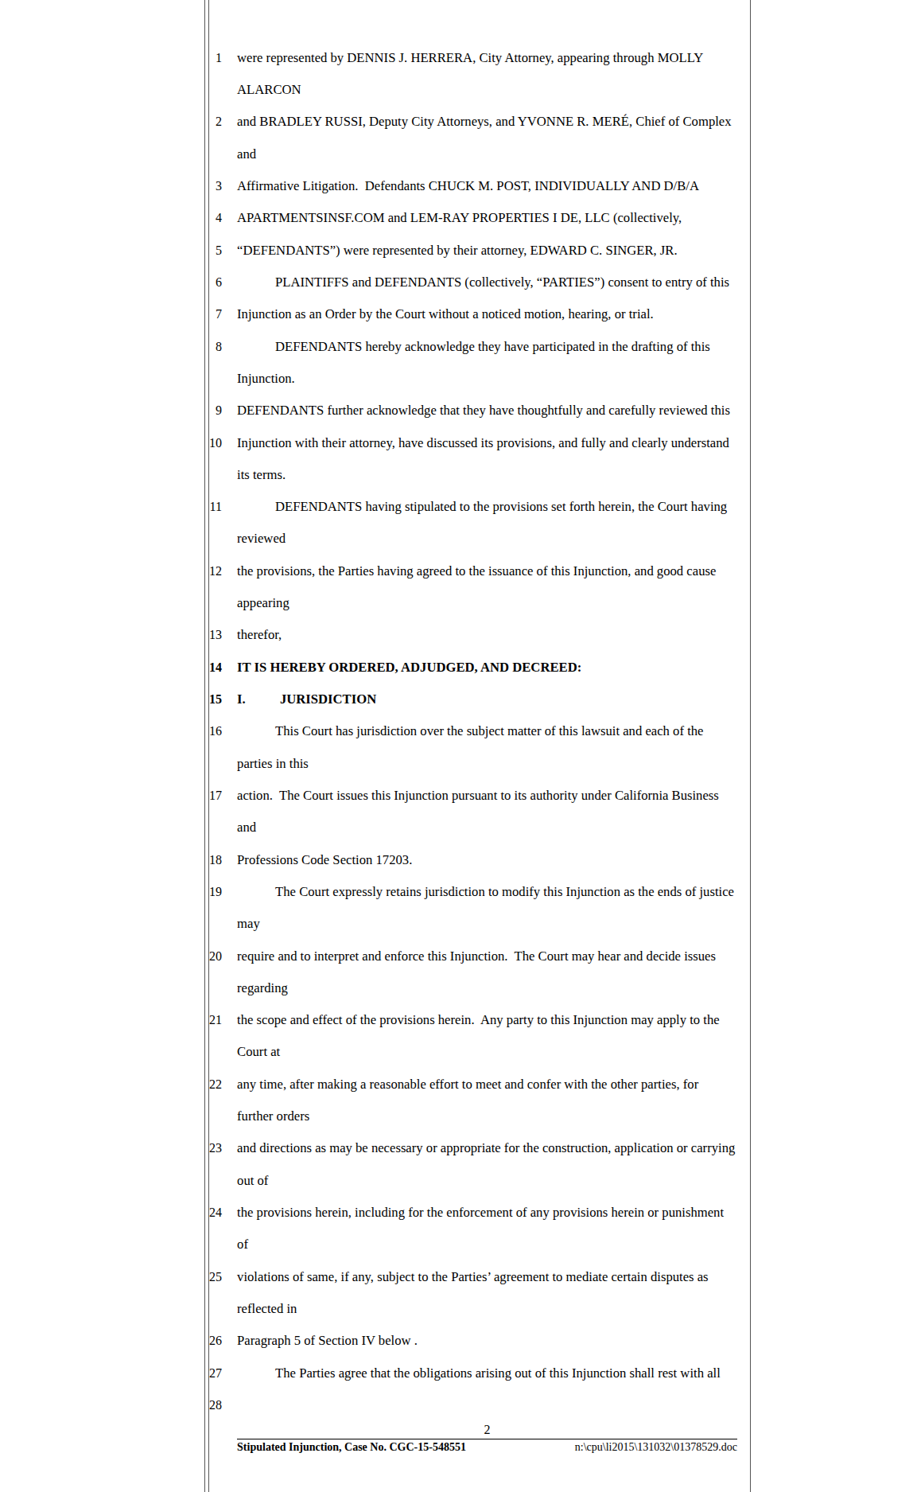were represented by DENNIS J. HERRERA, City Attorney, appearing through MOLLY ALARCON
and BRADLEY RUSSI, Deputy City Attorneys, and YVONNE R. MERÉ, Chief of Complex and
Affirmative Litigation. Defendants CHUCK M. POST, INDIVIDUALLY AND D/B/A
APARTMENTSINSF.COM and LEM-RAY PROPERTIES I DE, LLC (collectively,
“DEFENDANTS”) were represented by their attorney, EDWARD C. SINGER, JR.
PLAINTIFFS and DEFENDANTS (collectively, “PARTIES”) consent to entry of this
Injunction as an Order by the Court without a noticed motion, hearing, or trial.
DEFENDANTS hereby acknowledge they have participated in the drafting of this Injunction.
DEFENDANTS further acknowledge that they have thoughtfully and carefully reviewed this
Injunction with their attorney, have discussed its provisions, and fully and clearly understand its terms.
DEFENDANTS having stipulated to the provisions set forth herein, the Court having reviewed
the provisions, the Parties having agreed to the issuance of this Injunction, and good cause appearing
therefor,
IT IS HEREBY ORDERED, ADJUDGED, AND DECREED:
I. JURISDICTION
This Court has jurisdiction over the subject matter of this lawsuit and each of the parties in this
action. The Court issues this Injunction pursuant to its authority under California Business and
Professions Code Section 17203.
The Court expressly retains jurisdiction to modify this Injunction as the ends of justice may
require and to interpret and enforce this Injunction. The Court may hear and decide issues regarding
the scope and effect of the provisions herein. Any party to this Injunction may apply to the Court at
any time, after making a reasonable effort to meet and confer with the other parties, for further orders
and directions as may be necessary or appropriate for the construction, application or carrying out of
the provisions herein, including for the enforcement of any provisions herein or punishment of
violations of same, if any, subject to the Parties’ agreement to mediate certain disputes as reflected in
Paragraph 5 of Section IV below .
The Parties agree that the obligations arising out of this Injunction shall rest with all
2
Stipulated Injunction, Case No. CGC-15-548551
n:\cpu\li2015\131032\01378529.doc